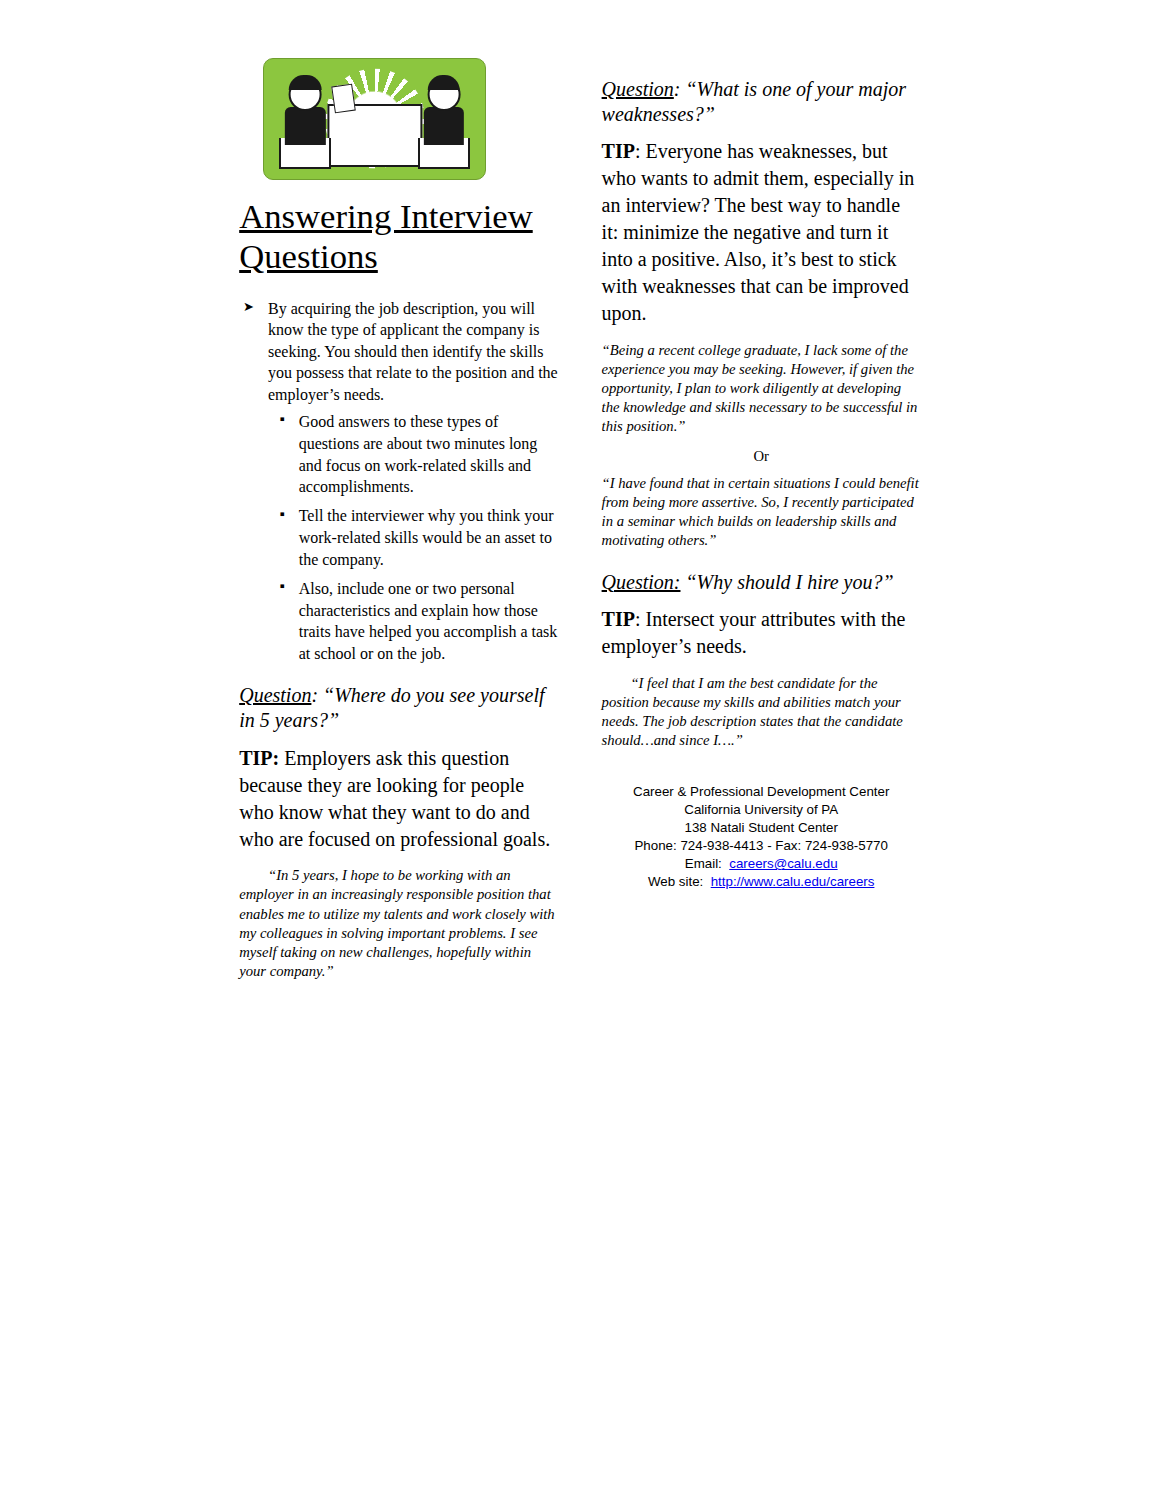Answering Interview Questions
By acquiring the job description, you will know the type of applicant the company is seeking. You should then identify the skills you possess that relate to the position and the employer’s needs.
Good answers to these types of questions are about two minutes long and focus on work-related skills and accomplishments.
Tell the interviewer why you think your work-related skills would be an asset to the company.
Also, include one or two personal characteristics and explain how those traits have helped you accomplish a task at school or on the job.
Question: “Where do you see yourself in 5 years?”
TIP: Employers ask this question because they are looking for people who know what they want to do and who are focused on professional goals.
“In 5 years, I hope to be working with an employer in an increasingly responsible position that enables me to utilize my talents and work closely with my colleagues in solving important problems. I see myself taking on new challenges, hopefully within your company.”
Question: “What is one of your major weaknesses?”
TIP: Everyone has weaknesses, but who wants to admit them, especially in an interview? The best way to handle it: minimize the negative and turn it into a positive. Also, it’s best to stick with weaknesses that can be improved upon.
“Being a recent college graduate, I lack some of the experience you may be seeking. However, if given the opportunity, I plan to work diligently at developing the knowledge and skills necessary to be successful in this position.”
Or
“I have found that in certain situations I could benefit from being more assertive. So, I recently participated in a seminar which builds on leadership skills and motivating others.”
Question: “Why should I hire you?”
TIP: Intersect your attributes with the employer’s needs.
“I feel that I am the best candidate for the position because my skills and abilities match your needs. The job description states that the candidate should…and since I….”
Career & Professional Development Center
California University of PA
138 Natali Student Center
Phone: 724-938-4413 - Fax: 724-938-5770
Email: careers@calu.edu
Web site: http://www.calu.edu/careers